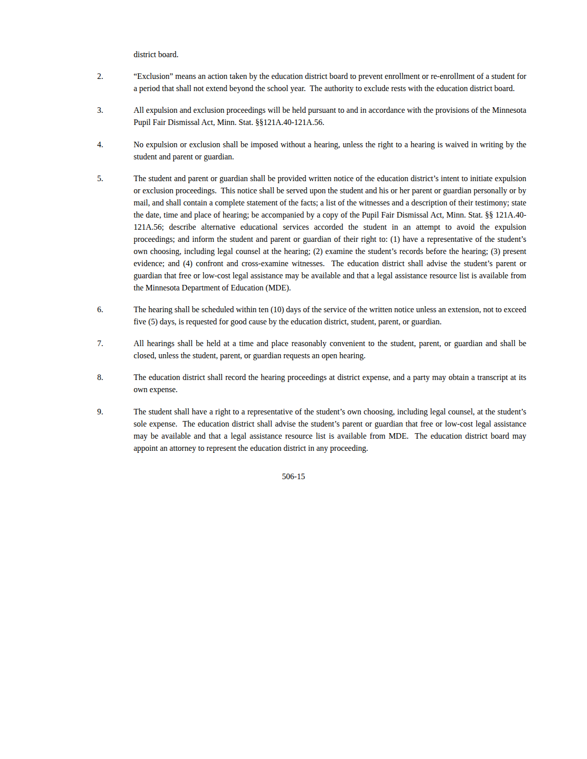district board.
“Exclusion” means an action taken by the education district board to prevent enrollment or re-enrollment of a student for a period that shall not extend beyond the school year. The authority to exclude rests with the education district board.
All expulsion and exclusion proceedings will be held pursuant to and in accordance with the provisions of the Minnesota Pupil Fair Dismissal Act, Minn. Stat. §§121A.40-121A.56.
No expulsion or exclusion shall be imposed without a hearing, unless the right to a hearing is waived in writing by the student and parent or guardian.
The student and parent or guardian shall be provided written notice of the education district’s intent to initiate expulsion or exclusion proceedings. This notice shall be served upon the student and his or her parent or guardian personally or by mail, and shall contain a complete statement of the facts; a list of the witnesses and a description of their testimony; state the date, time and place of hearing; be accompanied by a copy of the Pupil Fair Dismissal Act, Minn. Stat. §§ 121A.40-121A.56; describe alternative educational services accorded the student in an attempt to avoid the expulsion proceedings; and inform the student and parent or guardian of their right to: (1) have a representative of the student’s own choosing, including legal counsel at the hearing; (2) examine the student’s records before the hearing; (3) present evidence; and (4) confront and cross-examine witnesses. The education district shall advise the student’s parent or guardian that free or low-cost legal assistance may be available and that a legal assistance resource list is available from the Minnesota Department of Education (MDE).
The hearing shall be scheduled within ten (10) days of the service of the written notice unless an extension, not to exceed five (5) days, is requested for good cause by the education district, student, parent, or guardian.
All hearings shall be held at a time and place reasonably convenient to the student, parent, or guardian and shall be closed, unless the student, parent, or guardian requests an open hearing.
The education district shall record the hearing proceedings at district expense, and a party may obtain a transcript at its own expense.
The student shall have a right to a representative of the student’s own choosing, including legal counsel, at the student’s sole expense. The education district shall advise the student’s parent or guardian that free or low-cost legal assistance may be available and that a legal assistance resource list is available from MDE. The education district board may appoint an attorney to represent the education district in any proceeding.
506-15